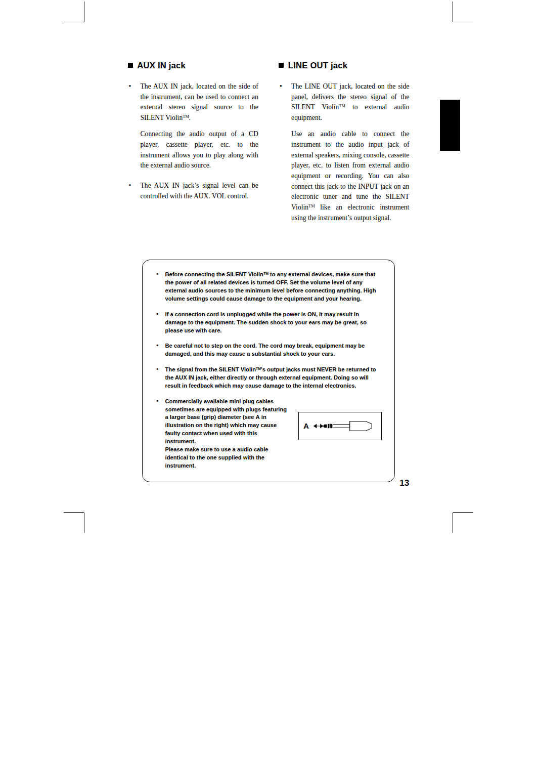AUX IN jack
The AUX IN jack, located on the side of the instrument, can be used to connect an external stereo signal source to the SILENT ViolinTM.
Connecting the audio output of a CD player, cassette player, etc. to the instrument allows you to play along with the external audio source.
The AUX IN jack’s signal level can be controlled with the AUX. VOL control.
LINE OUT jack
The LINE OUT jack, located on the side panel, delivers the stereo signal of the SILENT ViolinTM to external audio equipment.
Use an audio cable to connect the instrument to the audio input jack of external speakers, mixing console, cassette player, etc. to listen from external audio equipment or recording. You can also connect this jack to the INPUT jack on an electronic tuner and tune the SILENT ViolinTM like an electronic instrument using the instrument’s output signal.
Before connecting the SILENT ViolinTM to any external devices, make sure that the power of all related devices is turned OFF. Set the volume level of any external audio sources to the minimum level before connecting anything. High volume settings could cause damage to the equipment and your hearing.
If a connection cord is unplugged while the power is ON, it may result in damage to the equipment. The sudden shock to your ears may be great, so please use with care.
Be careful not to step on the cord. The cord may break, equipment may be damaged, and this may cause a substantial shock to your ears.
The signal from the SILENT ViolinTM's output jacks must NEVER be returned to the AUX IN jack, either directly or through external equipment. Doing so will result in feedback which may cause damage to the internal electronics.
Commercially available mini plug cables sometimes are equipped with plugs featuring a larger base (grip) diameter (see A in illustration on the right) which may cause faulty contact when used with this instrument.
Please make sure to use a audio cable identical to the one supplied with the instrument.
A
13